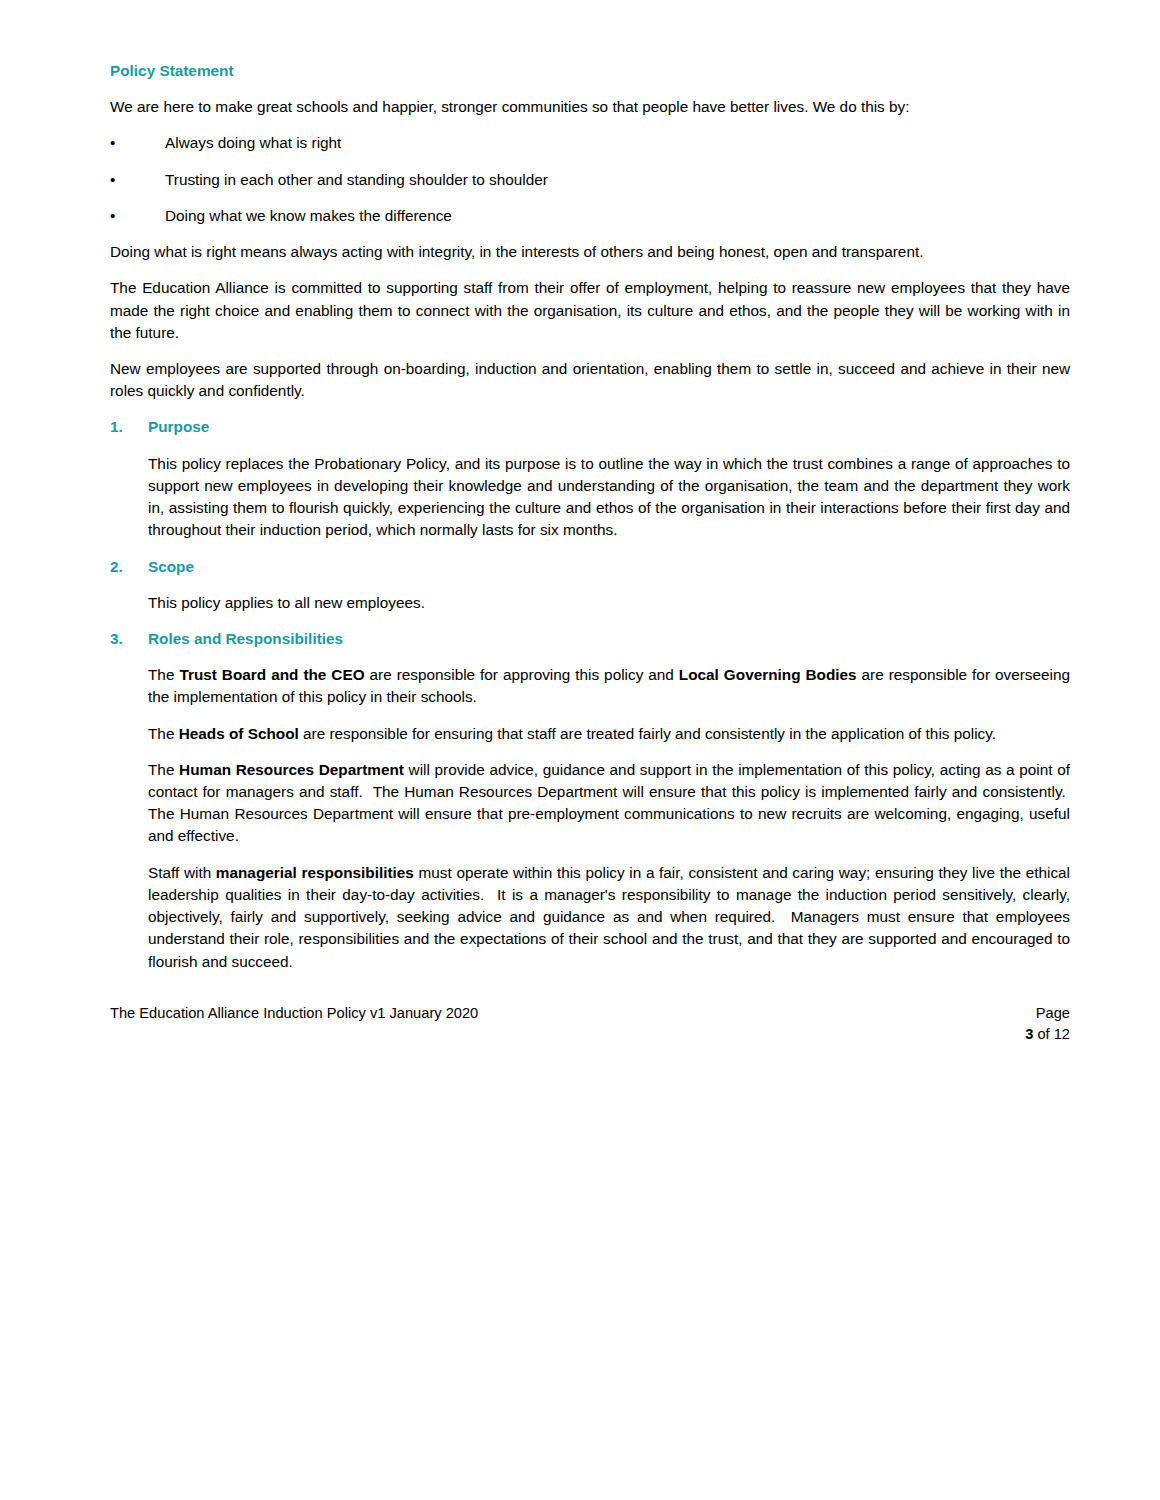Policy Statement
We are here to make great schools and happier, stronger communities so that people have better lives. We do this by:
Always doing what is right
Trusting in each other and standing shoulder to shoulder
Doing what we know makes the difference
Doing what is right means always acting with integrity, in the interests of others and being honest, open and transparent.
The Education Alliance is committed to supporting staff from their offer of employment, helping to reassure new employees that they have made the right choice and enabling them to connect with the organisation, its culture and ethos, and the people they will be working with in the future.
New employees are supported through on-boarding, induction and orientation, enabling them to settle in, succeed and achieve in their new roles quickly and confidently.
Purpose
This policy replaces the Probationary Policy, and its purpose is to outline the way in which the trust combines a range of approaches to support new employees in developing their knowledge and understanding of the organisation, the team and the department they work in, assisting them to flourish quickly, experiencing the culture and ethos of the organisation in their interactions before their first day and throughout their induction period, which normally lasts for six months.
Scope
This policy applies to all new employees.
Roles and Responsibilities
The Trust Board and the CEO are responsible for approving this policy and Local Governing Bodies are responsible for overseeing the implementation of this policy in their schools.
The Heads of School are responsible for ensuring that staff are treated fairly and consistently in the application of this policy.
The Human Resources Department will provide advice, guidance and support in the implementation of this policy, acting as a point of contact for managers and staff. The Human Resources Department will ensure that this policy is implemented fairly and consistently. The Human Resources Department will ensure that pre-employment communications to new recruits are welcoming, engaging, useful and effective.
Staff with managerial responsibilities must operate within this policy in a fair, consistent and caring way; ensuring they live the ethical leadership qualities in their day-to-day activities. It is a manager's responsibility to manage the induction period sensitively, clearly, objectively, fairly and supportively, seeking advice and guidance as and when required. Managers must ensure that employees understand their role, responsibilities and the expectations of their school and the trust, and that they are supported and encouraged to flourish and succeed.
The Education Alliance Induction Policy v1 January 2020 Page
3 of 12